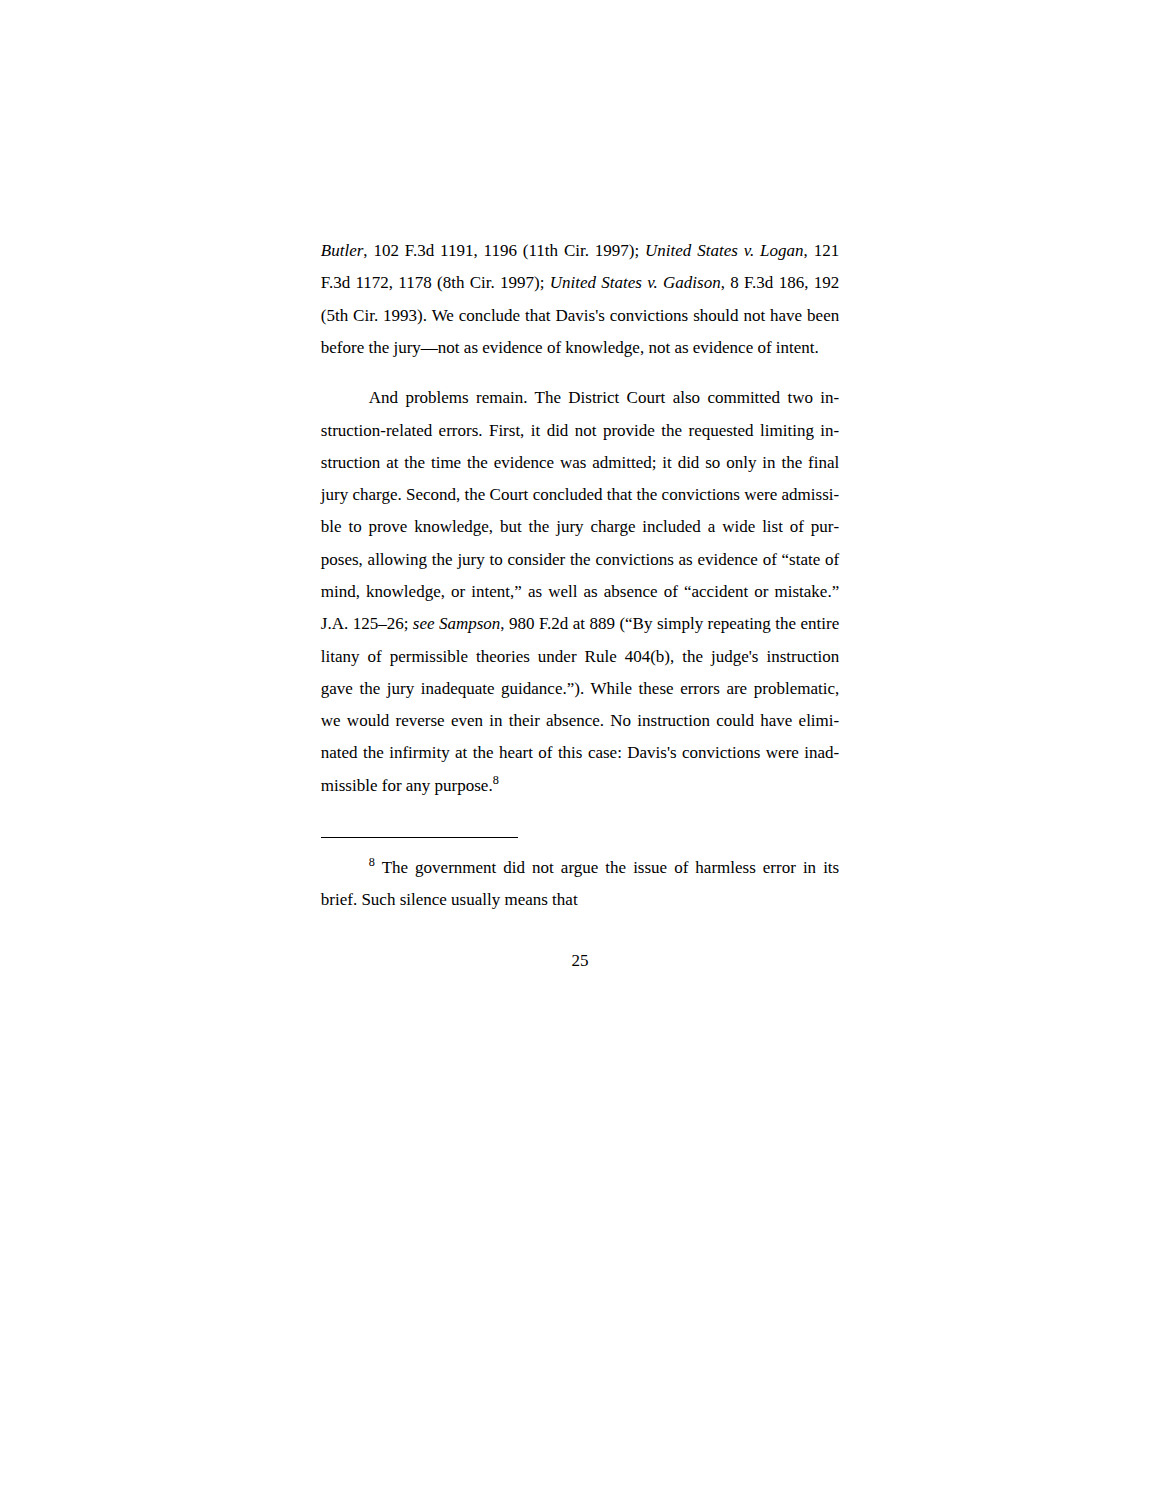Butler, 102 F.3d 1191, 1196 (11th Cir. 1997); United States v. Logan, 121 F.3d 1172, 1178 (8th Cir. 1997); United States v. Gadison, 8 F.3d 186, 192 (5th Cir. 1993). We conclude that Davis's convictions should not have been before the jury—not as evidence of knowledge, not as evidence of intent.
And problems remain. The District Court also committed two instruction-related errors. First, it did not provide the requested limiting instruction at the time the evidence was admitted; it did so only in the final jury charge. Second, the Court concluded that the convictions were admissible to prove knowledge, but the jury charge included a wide list of purposes, allowing the jury to consider the convictions as evidence of “state of mind, knowledge, or intent,” as well as absence of “accident or mistake.” J.A. 125–26; see Sampson, 980 F.2d at 889 (“By simply repeating the entire litany of permissible theories under Rule 404(b), the judge's instruction gave the jury inadequate guidance.”). While these errors are problematic, we would reverse even in their absence. No instruction could have eliminated the infirmity at the heart of this case: Davis's convictions were inadmissible for any purpose.8
8 The government did not argue the issue of harmless error in its brief. Such silence usually means that
25